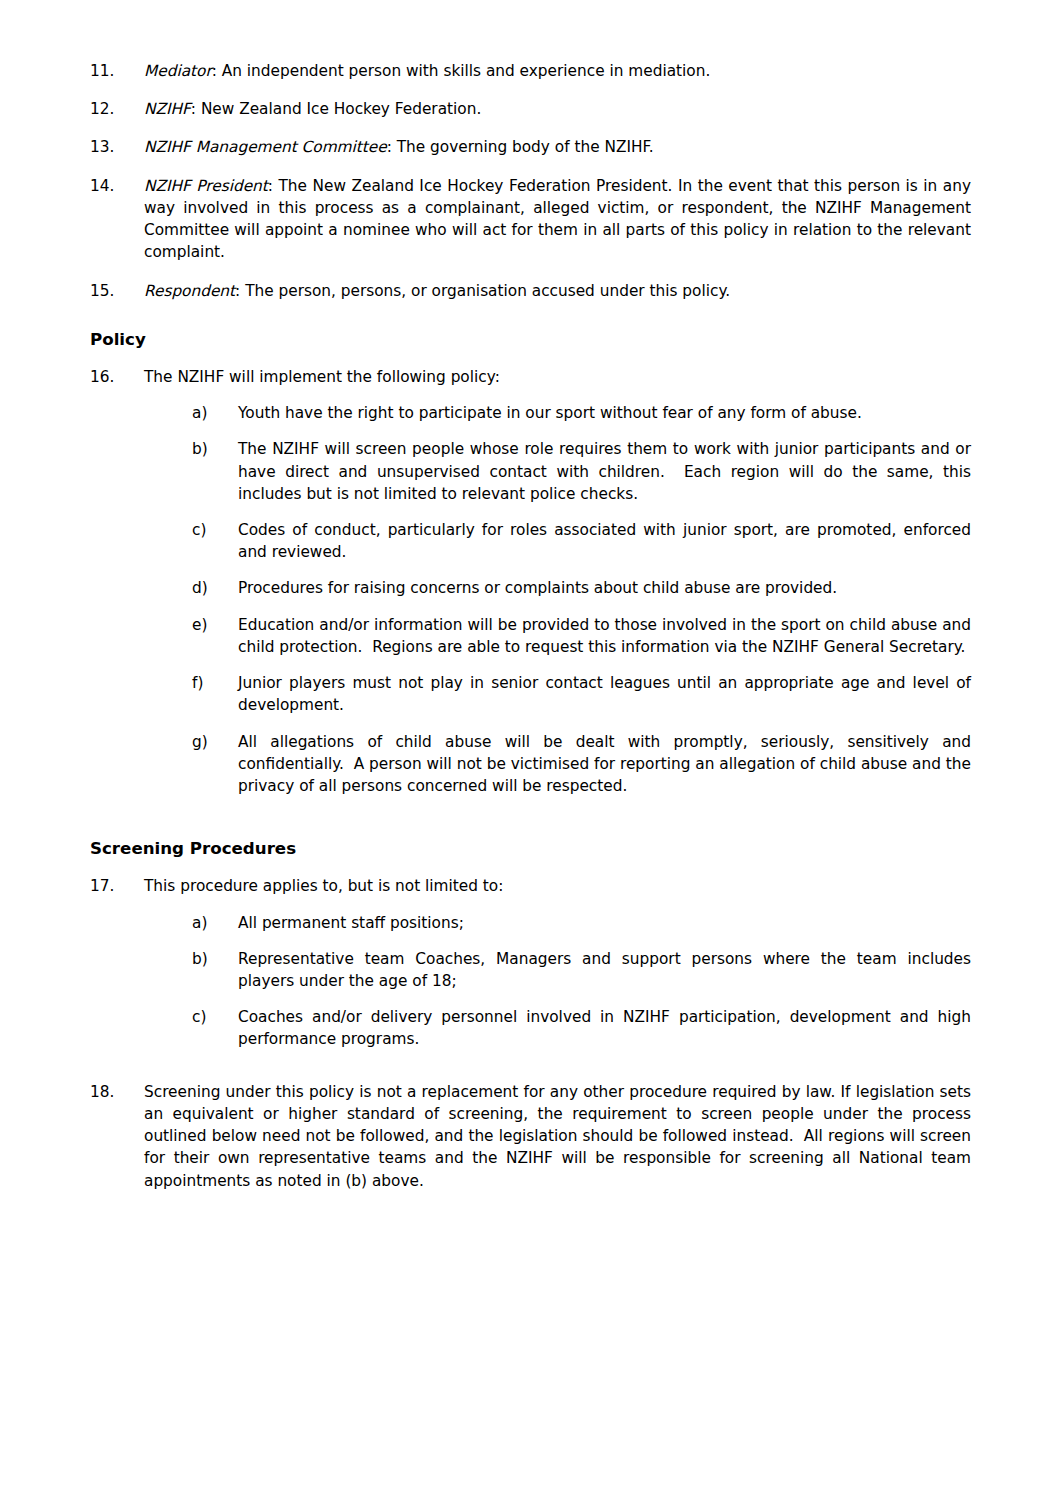11.
Mediator: An independent person with skills and experience in mediation.
12.
NZIHF: New Zealand Ice Hockey Federation.
13.
NZIHF Management Committee: The governing body of the NZIHF.
14.
NZIHF President: The New Zealand Ice Hockey Federation President. In the event that this person is in any way involved in this process as a complainant, alleged victim, or respondent, the NZIHF Management Committee will appoint a nominee who will act for them in all parts of this policy in relation to the relevant complaint.
15.
Respondent: The person, persons, or organisation accused under this policy.
Policy
16.
The NZIHF will implement the following policy:
a)
Youth have the right to participate in our sport without fear of any form of abuse.
b)
The NZIHF will screen people whose role requires them to work with junior participants and or have direct and unsupervised contact with children. Each region will do the same, this includes but is not limited to relevant police checks.
c)
Codes of conduct, particularly for roles associated with junior sport, are promoted, enforced and reviewed.
d)
Procedures for raising concerns or complaints about child abuse are provided.
e)
Education and/or information will be provided to those involved in the sport on child abuse and child protection. Regions are able to request this information via the NZIHF General Secretary.
f)
Junior players must not play in senior contact leagues until an appropriate age and level of development.
g)
All allegations of child abuse will be dealt with promptly, seriously, sensitively and confidentially. A person will not be victimised for reporting an allegation of child abuse and the privacy of all persons concerned will be respected.
Screening Procedures
17.
This procedure applies to, but is not limited to:
a)
All permanent staff positions;
b)
Representative team Coaches, Managers and support persons where the team includes players under the age of 18;
c)
Coaches and/or delivery personnel involved in NZIHF participation, development and high performance programs.
18.
Screening under this policy is not a replacement for any other procedure required by law. If legislation sets an equivalent or higher standard of screening, the requirement to screen people under the process outlined below need not be followed, and the legislation should be followed instead. All regions will screen for their own representative teams and the NZIHF will be responsible for screening all National team appointments as noted in (b) above.